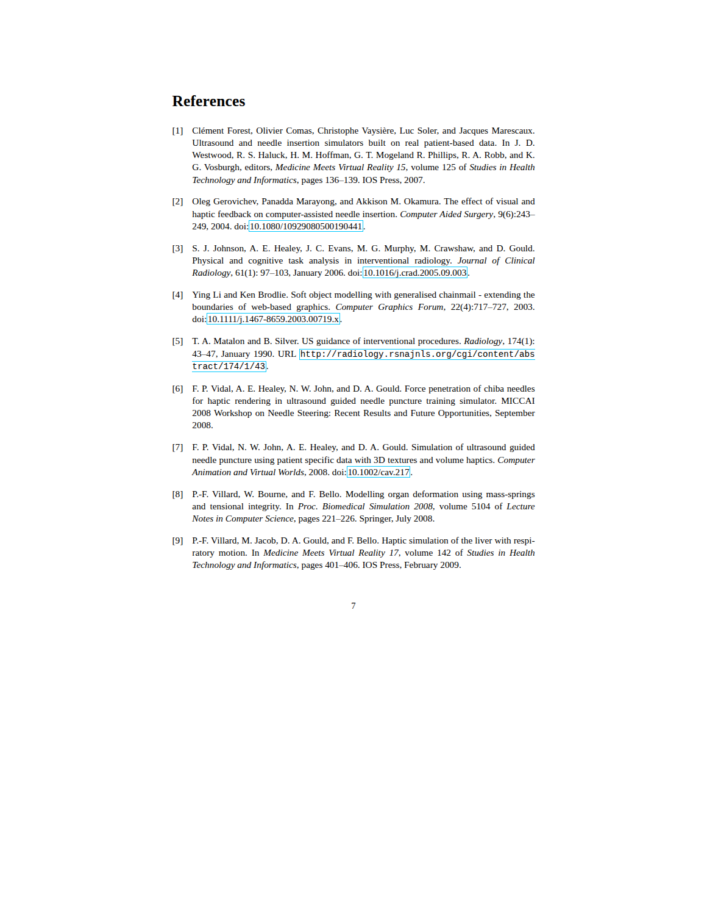References
[1] Clément Forest, Olivier Comas, Christophe Vaysière, Luc Soler, and Jacques Marescaux. Ultrasound and needle insertion simulators built on real patient-based data. In J. D. Westwood, R. S. Haluck, H. M. Hoffman, G. T. Mogeland R. Phillips, R. A. Robb, and K. G. Vosburgh, editors, Medicine Meets Virtual Reality 15, volume 125 of Studies in Health Technology and Informatics, pages 136–139. IOS Press, 2007.
[2] Oleg Gerovichev, Panadda Marayong, and Akkison M. Okamura. The effect of visual and haptic feedback on computer-assisted needle insertion. Computer Aided Surgery, 9(6):243–249, 2004. doi:10.1080/10929080500190441.
[3] S. J. Johnson, A. E. Healey, J. C. Evans, M. G. Murphy, M. Crawshaw, and D. Gould. Physical and cognitive task analysis in interventional radiology. Journal of Clinical Radiology, 61(1): 97–103, January 2006. doi:10.1016/j.crad.2005.09.003.
[4] Ying Li and Ken Brodlie. Soft object modelling with generalised chainmail - extending the boundaries of web-based graphics. Computer Graphics Forum, 22(4):717–727, 2003. doi:10.1111/j.1467-8659.2003.00719.x.
[5] T. A. Matalon and B. Silver. US guidance of interventional procedures. Radiology, 174(1): 43–47, January 1990. URL http://radiology.rsnajnls.org/cgi/content/abstract/174/1/43.
[6] F. P. Vidal, A. E. Healey, N. W. John, and D. A. Gould. Force penetration of chiba needles for haptic rendering in ultrasound guided needle puncture training simulator. MICCAI 2008 Workshop on Needle Steering: Recent Results and Future Opportunities, September 2008.
[7] F. P. Vidal, N. W. John, A. E. Healey, and D. A. Gould. Simulation of ultrasound guided needle puncture using patient specific data with 3D textures and volume haptics. Computer Animation and Virtual Worlds, 2008. doi:10.1002/cav.217.
[8] P.-F. Villard, W. Bourne, and F. Bello. Modelling organ deformation using mass-springs and tensional integrity. In Proc. Biomedical Simulation 2008, volume 5104 of Lecture Notes in Computer Science, pages 221–226. Springer, July 2008.
[9] P.-F. Villard, M. Jacob, D. A. Gould, and F. Bello. Haptic simulation of the liver with respiratory motion. In Medicine Meets Virtual Reality 17, volume 142 of Studies in Health Technology and Informatics, pages 401–406. IOS Press, February 2009.
7